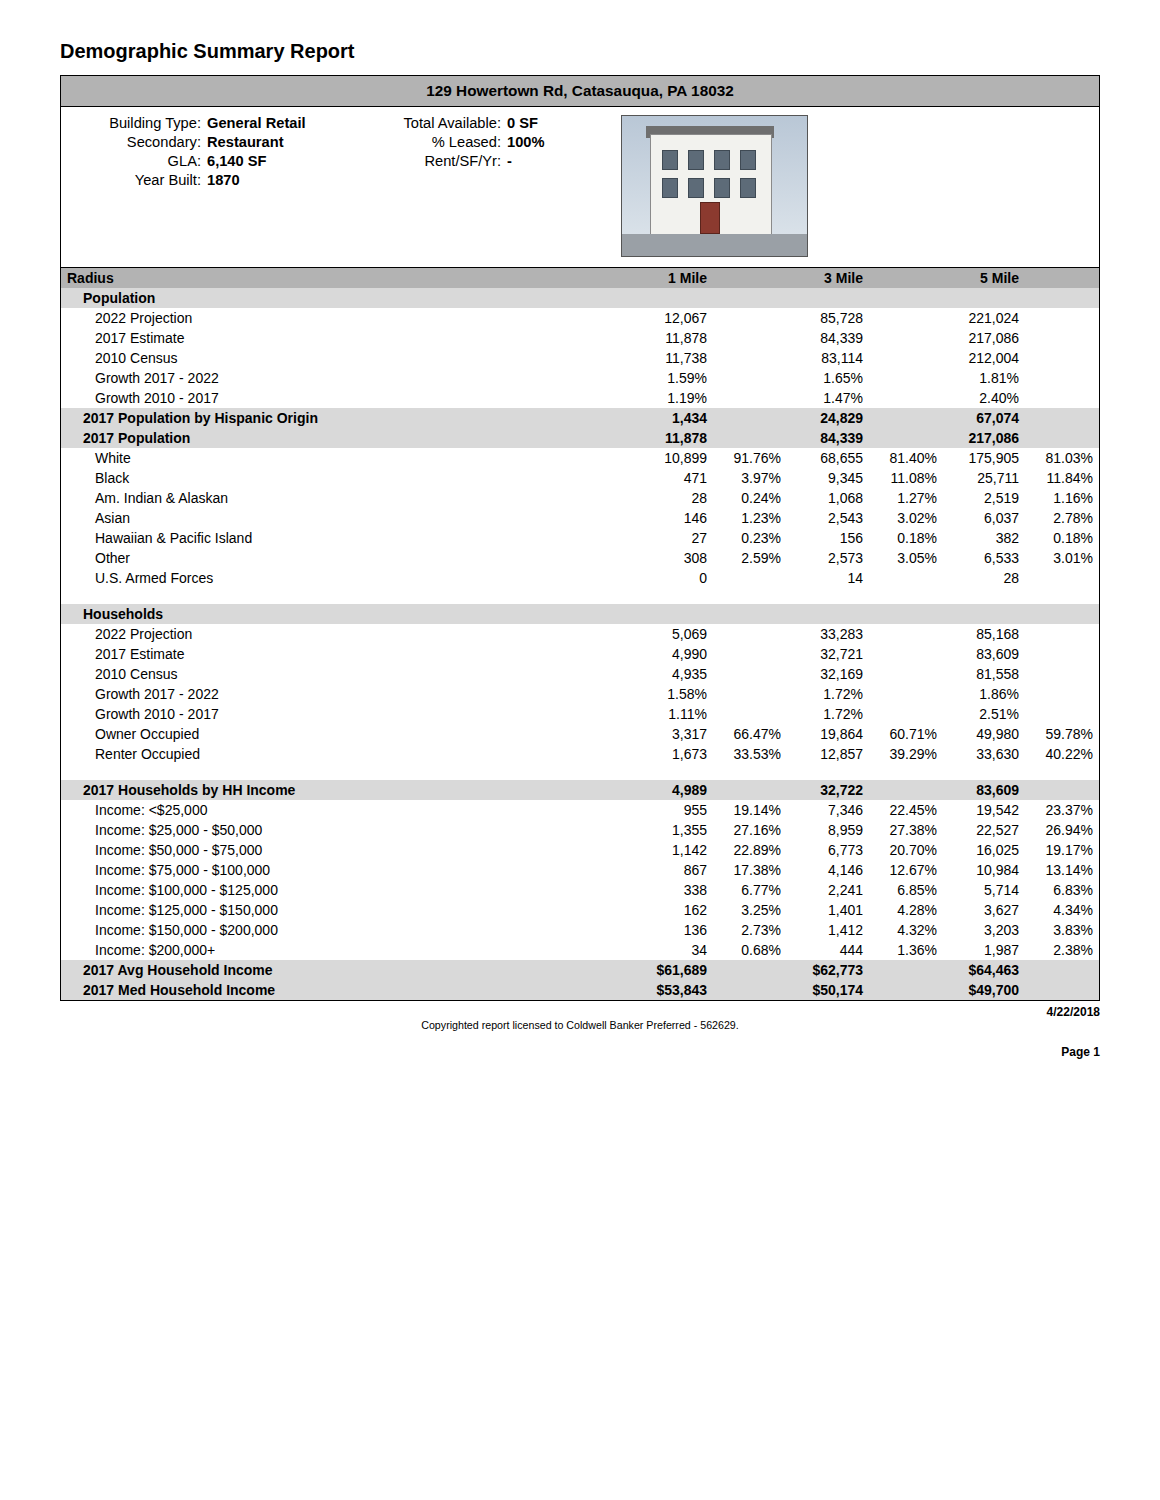Demographic Summary Report
129 Howertown Rd, Catasauqua, PA 18032
Building Type:
General Retail
Secondary:
Restaurant
GLA:
6,140 SF
Year Built:
1870
Total Available:
0 SF
% Leased:
100%
Rent/SF/Yr:
-
| Radius | 1 Mile | | 3 Mile | | 5 Mile | |
| Population | | | | | | |
| 2022 Projection | 12,067 | | 85,728 | | 221,024 | |
| 2017 Estimate | 11,878 | | 84,339 | | 217,086 | |
| 2010 Census | 11,738 | | 83,114 | | 212,004 | |
| Growth 2017 - 2022 | 1.59% | | 1.65% | | 1.81% | |
| Growth 2010 - 2017 | 1.19% | | 1.47% | | 2.40% | |
| 2017 Population by Hispanic Origin | 1,434 | | 24,829 | | 67,074 | |
| 2017 Population | 11,878 | | 84,339 | | 217,086 | |
| White | 10,899 | 91.76% | 68,655 | 81.40% | 175,905 | 81.03% |
| Black | 471 | 3.97% | 9,345 | 11.08% | 25,711 | 11.84% |
| Am. Indian & Alaskan | 28 | 0.24% | 1,068 | 1.27% | 2,519 | 1.16% |
| Asian | 146 | 1.23% | 2,543 | 3.02% | 6,037 | 2.78% |
| Hawaiian & Pacific Island | 27 | 0.23% | 156 | 0.18% | 382 | 0.18% |
| Other | 308 | 2.59% | 2,573 | 3.05% | 6,533 | 3.01% |
| U.S. Armed Forces | 0 | | 14 | | 28 | |
| Households | | | | | | |
| 2022 Projection | 5,069 | | 33,283 | | 85,168 | |
| 2017 Estimate | 4,990 | | 32,721 | | 83,609 | |
| 2010 Census | 4,935 | | 32,169 | | 81,558 | |
| Growth 2017 - 2022 | 1.58% | | 1.72% | | 1.86% | |
| Growth 2010 - 2017 | 1.11% | | 1.72% | | 2.51% | |
| Owner Occupied | 3,317 | 66.47% | 19,864 | 60.71% | 49,980 | 59.78% |
| Renter Occupied | 1,673 | 33.53% | 12,857 | 39.29% | 33,630 | 40.22% |
| 2017 Households by HH Income | 4,989 | | 32,722 | | 83,609 | |
| Income: <$25,000 | 955 | 19.14% | 7,346 | 22.45% | 19,542 | 23.37% |
| Income: $25,000 - $50,000 | 1,355 | 27.16% | 8,959 | 27.38% | 22,527 | 26.94% |
| Income: $50,000 - $75,000 | 1,142 | 22.89% | 6,773 | 20.70% | 16,025 | 19.17% |
| Income: $75,000 - $100,000 | 867 | 17.38% | 4,146 | 12.67% | 10,984 | 13.14% |
| Income: $100,000 - $125,000 | 338 | 6.77% | 2,241 | 6.85% | 5,714 | 6.83% |
| Income: $125,000 - $150,000 | 162 | 3.25% | 1,401 | 4.28% | 3,627 | 4.34% |
| Income: $150,000 - $200,000 | 136 | 2.73% | 1,412 | 4.32% | 3,203 | 3.83% |
| Income: $200,000+ | 34 | 0.68% | 444 | 1.36% | 1,987 | 2.38% |
| 2017 Avg Household Income | $61,689 | | $62,773 | | $64,463 | |
| 2017 Med Household Income | $53,843 | | $50,174 | | $49,700 | |
4/22/2018
Copyrighted report licensed to Coldwell Banker Preferred - 562629.
Page 1